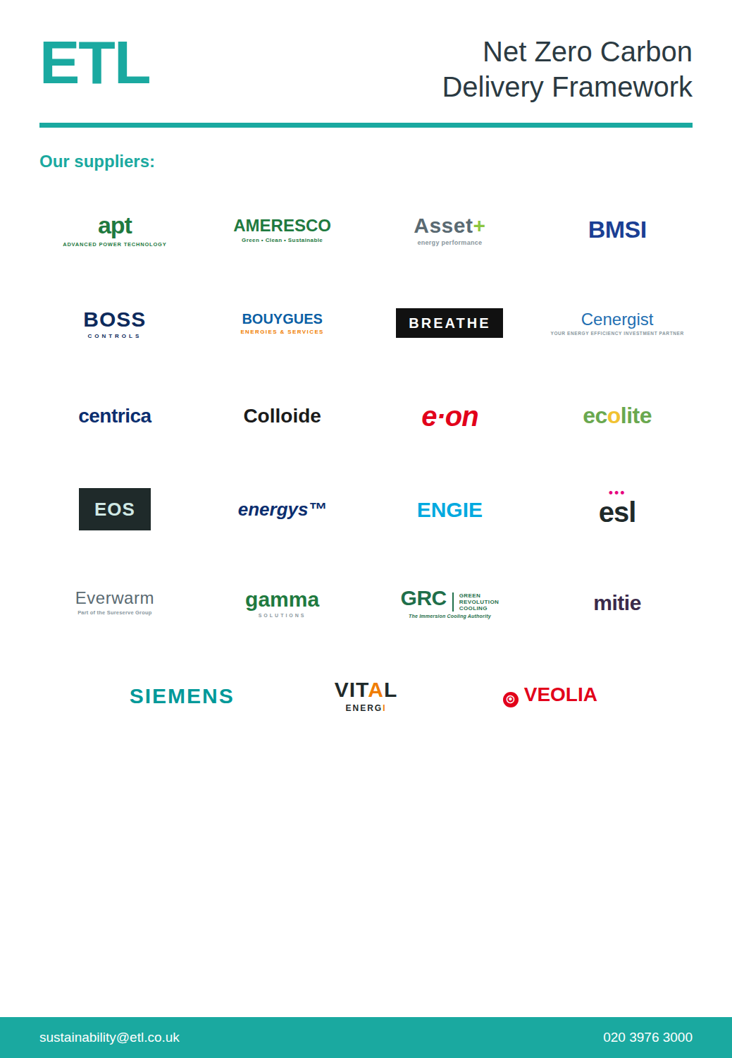ETL
Net Zero Carbon
Delivery Framework
Our suppliers:
apt Advanced Power Technology
AMERESCO Green • Clean • Sustainable
Asset+ energy performance
BMSI
BOSS Controls
BOUYGUES Energies & Services
BREATHE
Cenergist Your Energy Efficiency Investment Partner
centrica
Colloide
e·on
ecolite
EOS
energys™
ENGIE
••• esl
Everwarm Part of the Sureserve Group
gamma Solutions
GRC GREEN
REVOLUTION
COOLING The Immersion Cooling Authority
mitie
SIEMENS
VITAL ENERGi
⦿VEOLIA
sustainability@etl.co.uk 020 3976 3000